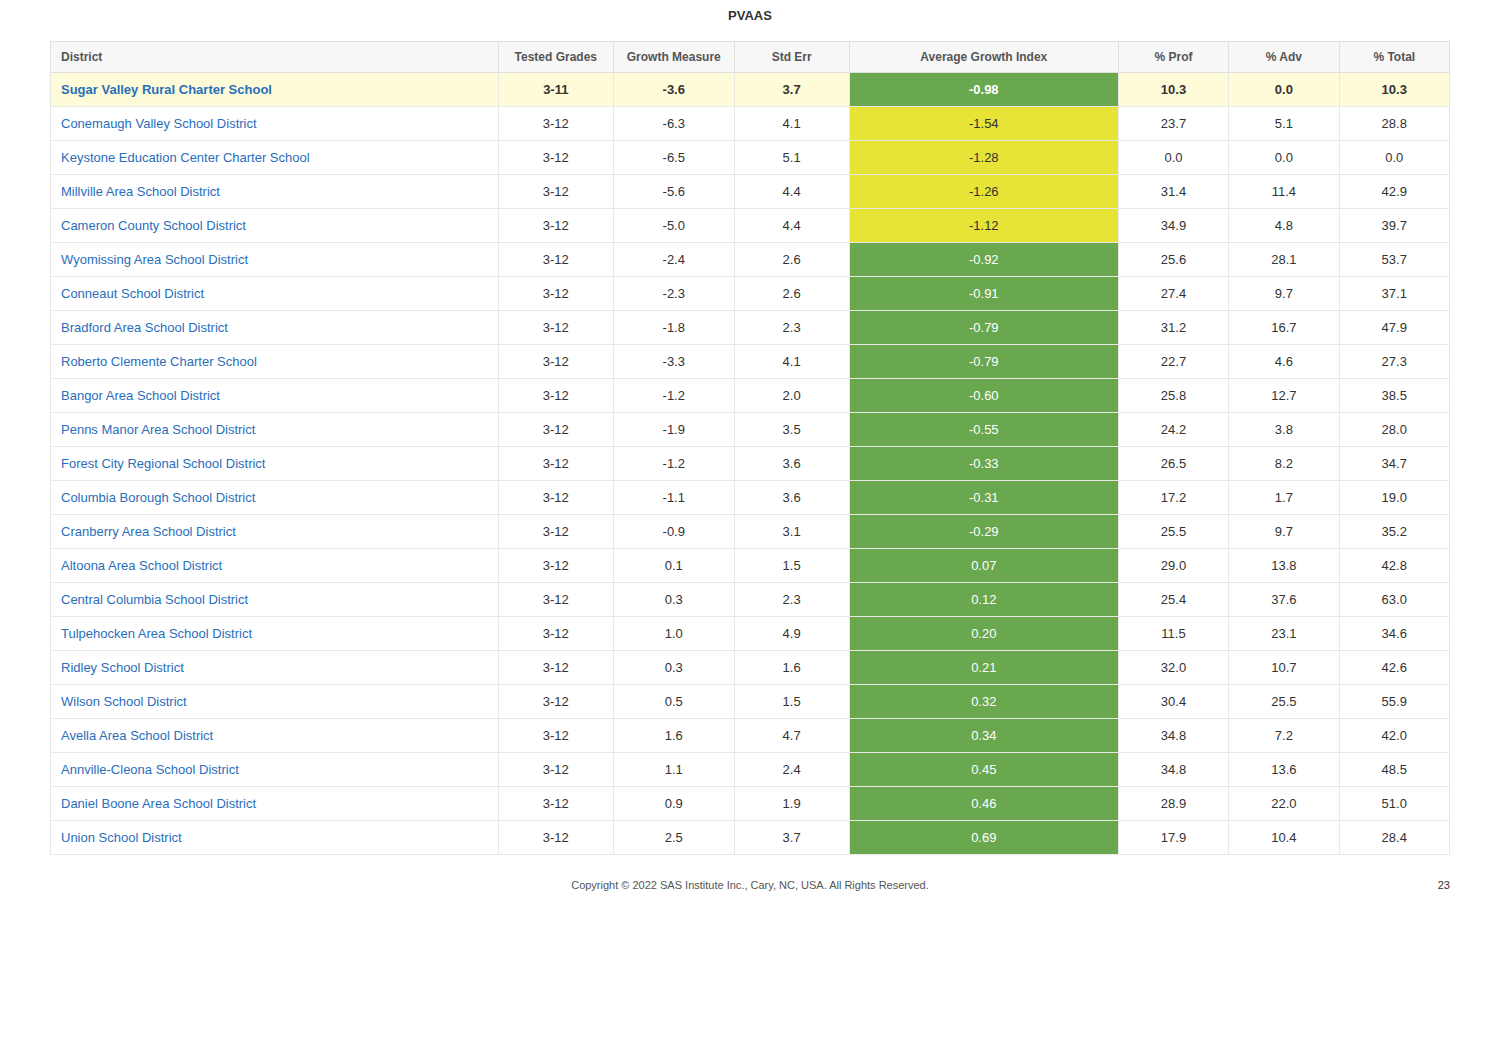PVAAS
| District | Tested Grades | Growth Measure | Std Err | Average Growth Index | % Prof | % Adv | % Total |
| --- | --- | --- | --- | --- | --- | --- | --- |
| Sugar Valley Rural Charter School | 3-11 | -3.6 | 3.7 | -0.98 | 10.3 | 0.0 | 10.3 |
| Conemaugh Valley School District | 3-12 | -6.3 | 4.1 | -1.54 | 23.7 | 5.1 | 28.8 |
| Keystone Education Center Charter School | 3-12 | -6.5 | 5.1 | -1.28 | 0.0 | 0.0 | 0.0 |
| Millville Area School District | 3-12 | -5.6 | 4.4 | -1.26 | 31.4 | 11.4 | 42.9 |
| Cameron County School District | 3-12 | -5.0 | 4.4 | -1.12 | 34.9 | 4.8 | 39.7 |
| Wyomissing Area School District | 3-12 | -2.4 | 2.6 | -0.92 | 25.6 | 28.1 | 53.7 |
| Conneaut School District | 3-12 | -2.3 | 2.6 | -0.91 | 27.4 | 9.7 | 37.1 |
| Bradford Area School District | 3-12 | -1.8 | 2.3 | -0.79 | 31.2 | 16.7 | 47.9 |
| Roberto Clemente Charter School | 3-12 | -3.3 | 4.1 | -0.79 | 22.7 | 4.6 | 27.3 |
| Bangor Area School District | 3-12 | -1.2 | 2.0 | -0.60 | 25.8 | 12.7 | 38.5 |
| Penns Manor Area School District | 3-12 | -1.9 | 3.5 | -0.55 | 24.2 | 3.8 | 28.0 |
| Forest City Regional School District | 3-12 | -1.2 | 3.6 | -0.33 | 26.5 | 8.2 | 34.7 |
| Columbia Borough School District | 3-12 | -1.1 | 3.6 | -0.31 | 17.2 | 1.7 | 19.0 |
| Cranberry Area School District | 3-12 | -0.9 | 3.1 | -0.29 | 25.5 | 9.7 | 35.2 |
| Altoona Area School District | 3-12 | 0.1 | 1.5 | 0.07 | 29.0 | 13.8 | 42.8 |
| Central Columbia School District | 3-12 | 0.3 | 2.3 | 0.12 | 25.4 | 37.6 | 63.0 |
| Tulpehocken Area School District | 3-12 | 1.0 | 4.9 | 0.20 | 11.5 | 23.1 | 34.6 |
| Ridley School District | 3-12 | 0.3 | 1.6 | 0.21 | 32.0 | 10.7 | 42.6 |
| Wilson School District | 3-12 | 0.5 | 1.5 | 0.32 | 30.4 | 25.5 | 55.9 |
| Avella Area School District | 3-12 | 1.6 | 4.7 | 0.34 | 34.8 | 7.2 | 42.0 |
| Annville-Cleona School District | 3-12 | 1.1 | 2.4 | 0.45 | 34.8 | 13.6 | 48.5 |
| Daniel Boone Area School District | 3-12 | 0.9 | 1.9 | 0.46 | 28.9 | 22.0 | 51.0 |
| Union School District | 3-12 | 2.5 | 3.7 | 0.69 | 17.9 | 10.4 | 28.4 |
Copyright © 2022 SAS Institute Inc., Cary, NC, USA. All Rights Reserved. 23